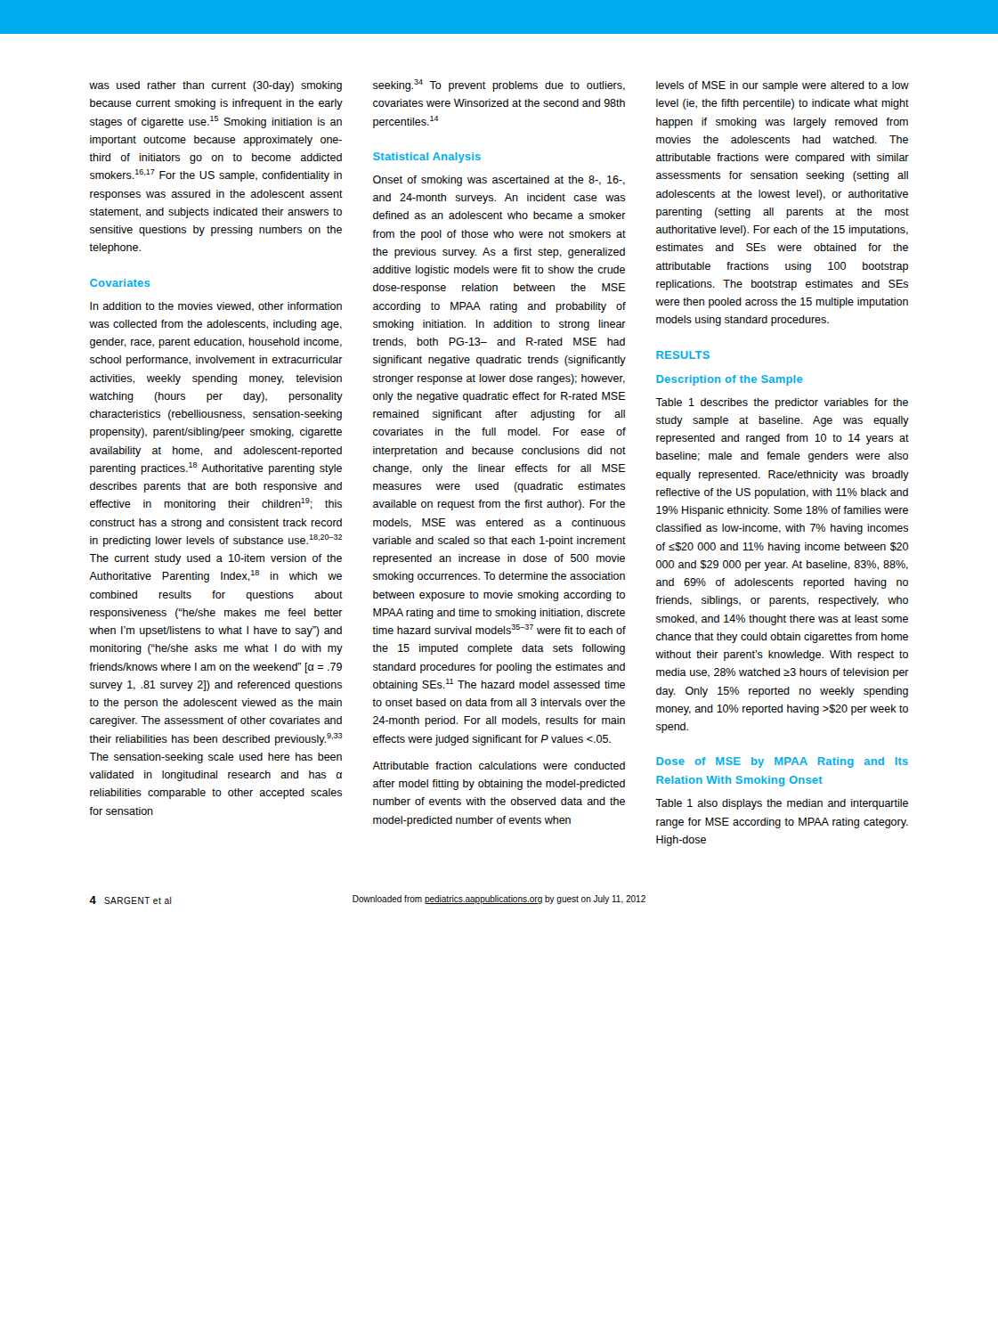was used rather than current (30-day) smoking because current smoking is infrequent in the early stages of cigarette use.15 Smoking initiation is an important outcome because approximately one-third of initiators go on to become addicted smokers.16,17 For the US sample, confidentiality in responses was assured in the adolescent assent statement, and subjects indicated their answers to sensitive questions by pressing numbers on the telephone.
Covariates
In addition to the movies viewed, other information was collected from the adolescents, including age, gender, race, parent education, household income, school performance, involvement in extracurricular activities, weekly spending money, television watching (hours per day), personality characteristics (rebelliousness, sensation-seeking propensity), parent/sibling/peer smoking, cigarette availability at home, and adolescent-reported parenting practices.18 Authoritative parenting style describes parents that are both responsive and effective in monitoring their children19; this construct has a strong and consistent track record in predicting lower levels of substance use.18,20–32 The current study used a 10-item version of the Authoritative Parenting Index,18 in which we combined results for questions about responsiveness (“he/she makes me feel better when I’m upset/listens to what I have to say”) and monitoring (“he/she asks me what I do with my friends/knows where I am on the weekend” [α = .79 survey 1, .81 survey 2]) and referenced questions to the person the adolescent viewed as the main caregiver. The assessment of other covariates and their reliabilities has been described previously.9,33 The sensation-seeking scale used here has been validated in longitudinal research and has α reliabilities comparable to other accepted scales for sensation
seeking.34 To prevent problems due to outliers, covariates were Winsorized at the second and 98th percentiles.14
Statistical Analysis
Onset of smoking was ascertained at the 8-, 16-, and 24-month surveys. An incident case was defined as an adolescent who became a smoker from the pool of those who were not smokers at the previous survey. As a first step, generalized additive logistic models were fit to show the crude dose-response relation between the MSE according to MPAA rating and probability of smoking initiation. In addition to strong linear trends, both PG-13– and R-rated MSE had significant negative quadratic trends (significantly stronger response at lower dose ranges); however, only the negative quadratic effect for R-rated MSE remained significant after adjusting for all covariates in the full model. For ease of interpretation and because conclusions did not change, only the linear effects for all MSE measures were used (quadratic estimates available on request from the first author). For the models, MSE was entered as a continuous variable and scaled so that each 1-point increment represented an increase in dose of 500 movie smoking occurrences. To determine the association between exposure to movie smoking according to MPAA rating and time to smoking initiation, discrete time hazard survival models35–37 were fit to each of the 15 imputed complete data sets following standard procedures for pooling the estimates and obtaining SEs.11 The hazard model assessed time to onset based on data from all 3 intervals over the 24-month period. For all models, results for main effects were judged significant for P values <.05.
Attributable fraction calculations were conducted after model fitting by obtaining the model-predicted number of events with the observed data and the model-predicted number of events when
levels of MSE in our sample were altered to a low level (ie, the fifth percentile) to indicate what might happen if smoking was largely removed from movies the adolescents had watched. The attributable fractions were compared with similar assessments for sensation seeking (setting all adolescents at the lowest level), or authoritative parenting (setting all parents at the most authoritative level). For each of the 15 imputations, estimates and SEs were obtained for the attributable fractions using 100 bootstrap replications. The bootstrap estimates and SEs were then pooled across the 15 multiple imputation models using standard procedures.
RESULTS
Description of the Sample
Table 1 describes the predictor variables for the study sample at baseline. Age was equally represented and ranged from 10 to 14 years at baseline; male and female genders were also equally represented. Race/ethnicity was broadly reflective of the US population, with 11% black and 19% Hispanic ethnicity. Some 18% of families were classified as low-income, with 7% having incomes of ≤$20 000 and 11% having income between $20 000 and $29 000 per year. At baseline, 83%, 88%, and 69% of adolescents reported having no friends, siblings, or parents, respectively, who smoked, and 14% thought there was at least some chance that they could obtain cigarettes from home without their parent’s knowledge. With respect to media use, 28% watched ≥3 hours of television per day. Only 15% reported no weekly spending money, and 10% reported having >$20 per week to spend.
Dose of MSE by MPAA Rating and Its Relation With Smoking Onset
Table 1 also displays the median and interquartile range for MSE according to MPAA rating category. High-dose
4 SARGENT et al
Downloaded from pediatrics.aappublications.org by guest on July 11, 2012